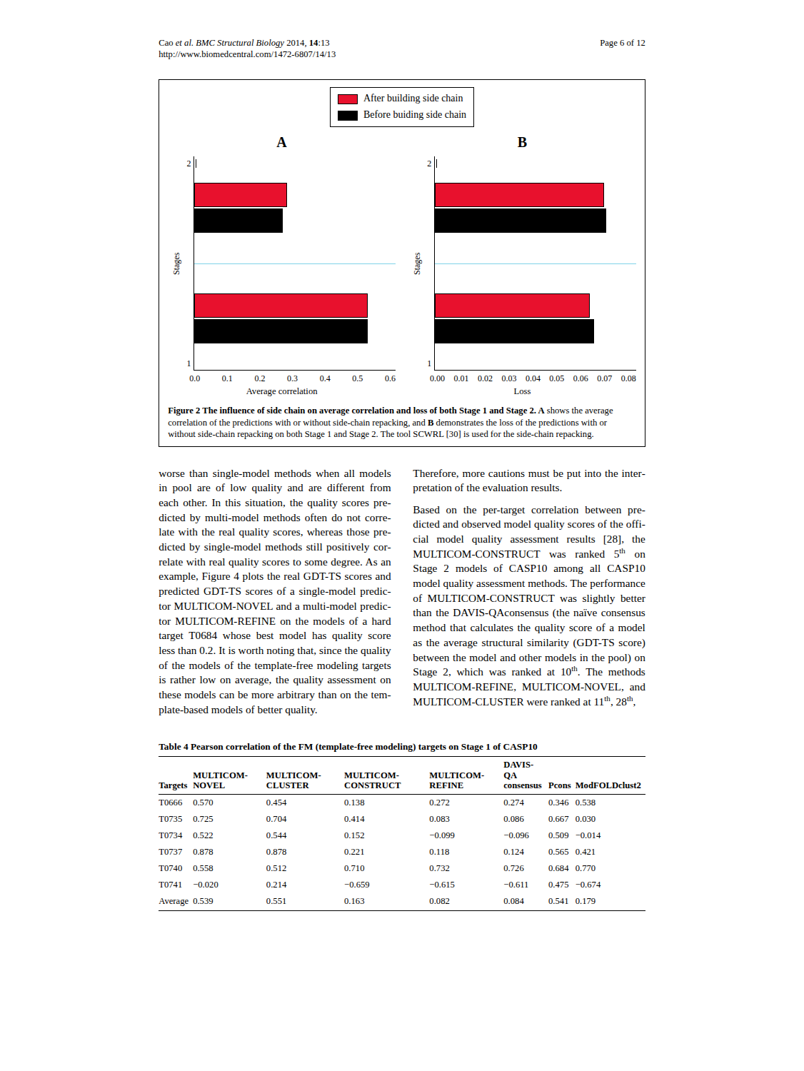Cao et al. BMC Structural Biology 2014, 14:13
http://www.biomedcentral.com/1472-6807/14/13
Page 6 of 12
After building side chain
Before buiding side chain
A
Stages
2
1
0.00.10.20.30.40.50.6
Average correlation
B
Stages
2
1
0.000.010.020.030.040.050.060.070.08
Loss
Figure 2 The influence of side chain on average correlation and loss of both Stage 1 and Stage 2. A shows the average correlation of the predictions with or without side-chain repacking, and B demonstrates the loss of the predictions with or without side-chain repacking on both Stage 1 and Stage 2. The tool SCWRL [30] is used for the side-chain repacking.
worse than single-model methods when all models in pool are of low quality and are different from each other. In this situation, the quality scores predicted by multi-model methods often do not correlate with the real quality scores, whereas those predicted by single-model methods still positively correlate with real quality scores to some degree. As an example, Figure 4 plots the real GDT-TS scores and predicted GDT-TS scores of a single-model predictor MULTICOM-NOVEL and a multi-model predictor MULTICOM-REFINE on the models of a hard target T0684 whose best model has quality score less than 0.2. It is worth noting that, since the quality of the models of the template-free modeling targets is rather low on average, the quality assessment on these models can be more arbitrary than on the template-based models of better quality.
Therefore, more cautions must be put into the interpretation of the evaluation results.
Based on the per-target correlation between predicted and observed model quality scores of the official model quality assessment results [28], the MULTICOM-CONSTRUCT was ranked 5th on Stage 2 models of CASP10 among all CASP10 model quality assessment methods. The performance of MULTICOM-CONSTRUCT was slightly better than the DAVIS-QAconsensus (the naïve consensus method that calculates the quality score of a model as the average structural similarity (GDT-TS score) between the model and other models in the pool) on Stage 2, which was ranked at 10th. The methods MULTICOM-REFINE, MULTICOM-NOVEL, and MULTICOM-CLUSTER were ranked at 11th, 28th,
Table 4 Pearson correlation of the FM (template-free modeling) targets on Stage 1 of CASP10
| Targets | MULTICOM-NOVEL | MULTICOM-CLUSTER | MULTICOM-CONSTRUCT | MULTICOM-REFINE | DAVIS-QA consensus | Pcons | ModFOLDclust2 |
| --- | --- | --- | --- | --- | --- | --- | --- |
| T0666 | 0.570 | 0.454 | 0.138 | 0.272 | 0.274 | 0.346 | 0.538 |
| T0735 | 0.725 | 0.704 | 0.414 | 0.083 | 0.086 | 0.667 | 0.030 |
| T0734 | 0.522 | 0.544 | 0.152 | −0.099 | −0.096 | 0.509 | −0.014 |
| T0737 | 0.878 | 0.878 | 0.221 | 0.118 | 0.124 | 0.565 | 0.421 |
| T0740 | 0.558 | 0.512 | 0.710 | 0.732 | 0.726 | 0.684 | 0.770 |
| T0741 | −0.020 | 0.214 | −0.659 | −0.615 | −0.611 | 0.475 | −0.674 |
| Average | 0.539 | 0.551 | 0.163 | 0.082 | 0.084 | 0.541 | 0.179 |